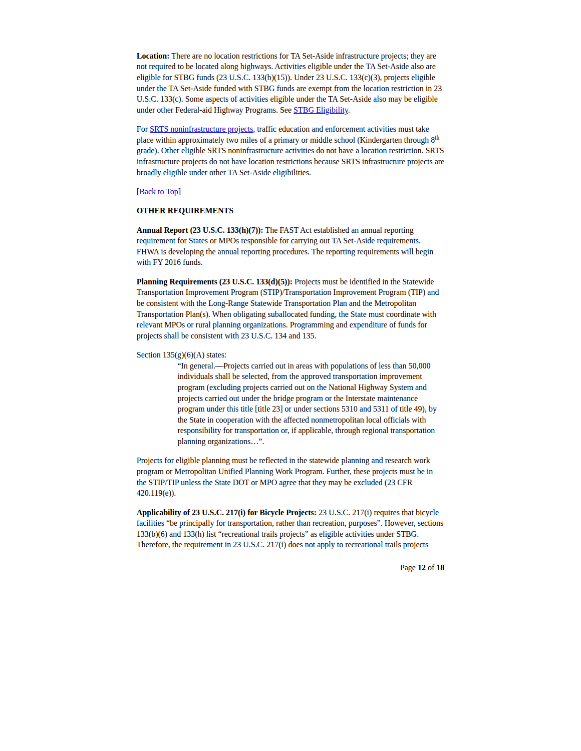Location: There are no location restrictions for TA Set-Aside infrastructure projects; they are not required to be located along highways. Activities eligible under the TA Set-Aside also are eligible for STBG funds (23 U.S.C. 133(b)(15)). Under 23 U.S.C. 133(c)(3), projects eligible under the TA Set-Aside funded with STBG funds are exempt from the location restriction in 23 U.S.C. 133(c). Some aspects of activities eligible under the TA Set-Aside also may be eligible under other Federal-aid Highway Programs. See STBG Eligibility.
For SRTS noninfrastructure projects, traffic education and enforcement activities must take place within approximately two miles of a primary or middle school (Kindergarten through 8th grade). Other eligible SRTS noninfrastructure activities do not have a location restriction. SRTS infrastructure projects do not have location restrictions because SRTS infrastructure projects are broadly eligible under other TA Set-Aside eligibilities.
[Back to Top]
OTHER REQUIREMENTS
Annual Report (23 U.S.C. 133(h)(7)): The FAST Act established an annual reporting requirement for States or MPOs responsible for carrying out TA Set-Aside requirements. FHWA is developing the annual reporting procedures. The reporting requirements will begin with FY 2016 funds.
Planning Requirements (23 U.S.C. 133(d)(5)): Projects must be identified in the Statewide Transportation Improvement Program (STIP)/Transportation Improvement Program (TIP) and be consistent with the Long-Range Statewide Transportation Plan and the Metropolitan Transportation Plan(s). When obligating suballocated funding, the State must coordinate with relevant MPOs or rural planning organizations. Programming and expenditure of funds for projects shall be consistent with 23 U.S.C. 134 and 135.
Section 135(g)(6)(A) states:
“In general.—Projects carried out in areas with populations of less than 50,000 individuals shall be selected, from the approved transportation improvement program (excluding projects carried out on the National Highway System and projects carried out under the bridge program or the Interstate maintenance program under this title [title 23] or under sections 5310 and 5311 of title 49), by the State in cooperation with the affected nonmetropolitan local officials with responsibility for transportation or, if applicable, through regional transportation planning organizations…”.
Projects for eligible planning must be reflected in the statewide planning and research work program or Metropolitan Unified Planning Work Program. Further, these projects must be in the STIP/TIP unless the State DOT or MPO agree that they may be excluded (23 CFR 420.119(e)).
Applicability of 23 U.S.C. 217(i) for Bicycle Projects: 23 U.S.C. 217(i) requires that bicycle facilities “be principally for transportation, rather than recreation, purposes”. However, sections 133(b)(6) and 133(h) list “recreational trails projects” as eligible activities under STBG. Therefore, the requirement in 23 U.S.C. 217(i) does not apply to recreational trails projects
Page 12 of 18